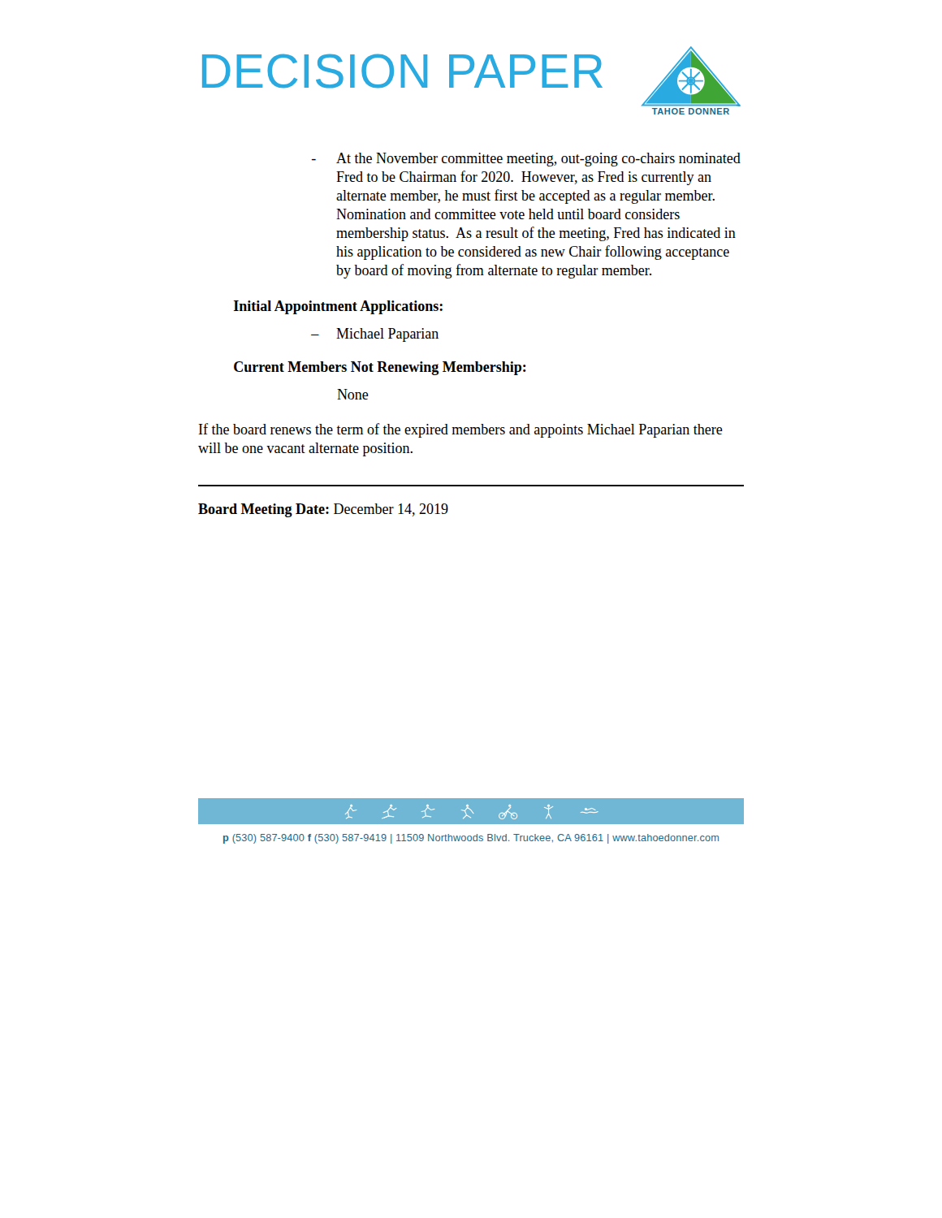DECISION PAPER
TAHOE DONNER ™
-
At the November committee meeting, out-going co-chairs nominated Fred to be Chairman for 2020. However, as Fred is currently an alternate member, he must first be accepted as a regular member. Nomination and committee vote held until board considers membership status. As a result of the meeting, Fred has indicated in his application to be considered as new Chair following acceptance by board of moving from alternate to regular member.
Initial Appointment Applications:
–
Michael Paparian
Current Members Not Renewing Membership:
None
If the board renews the term of the expired members and appoints Michael Paparian there will be one vacant alternate position.
Board Meeting Date: December 14, 2019
p (530) 587-9400 f (530) 587-9419 | 11509 Northwoods Blvd. Truckee, CA 96161 | www.tahoedonner.com